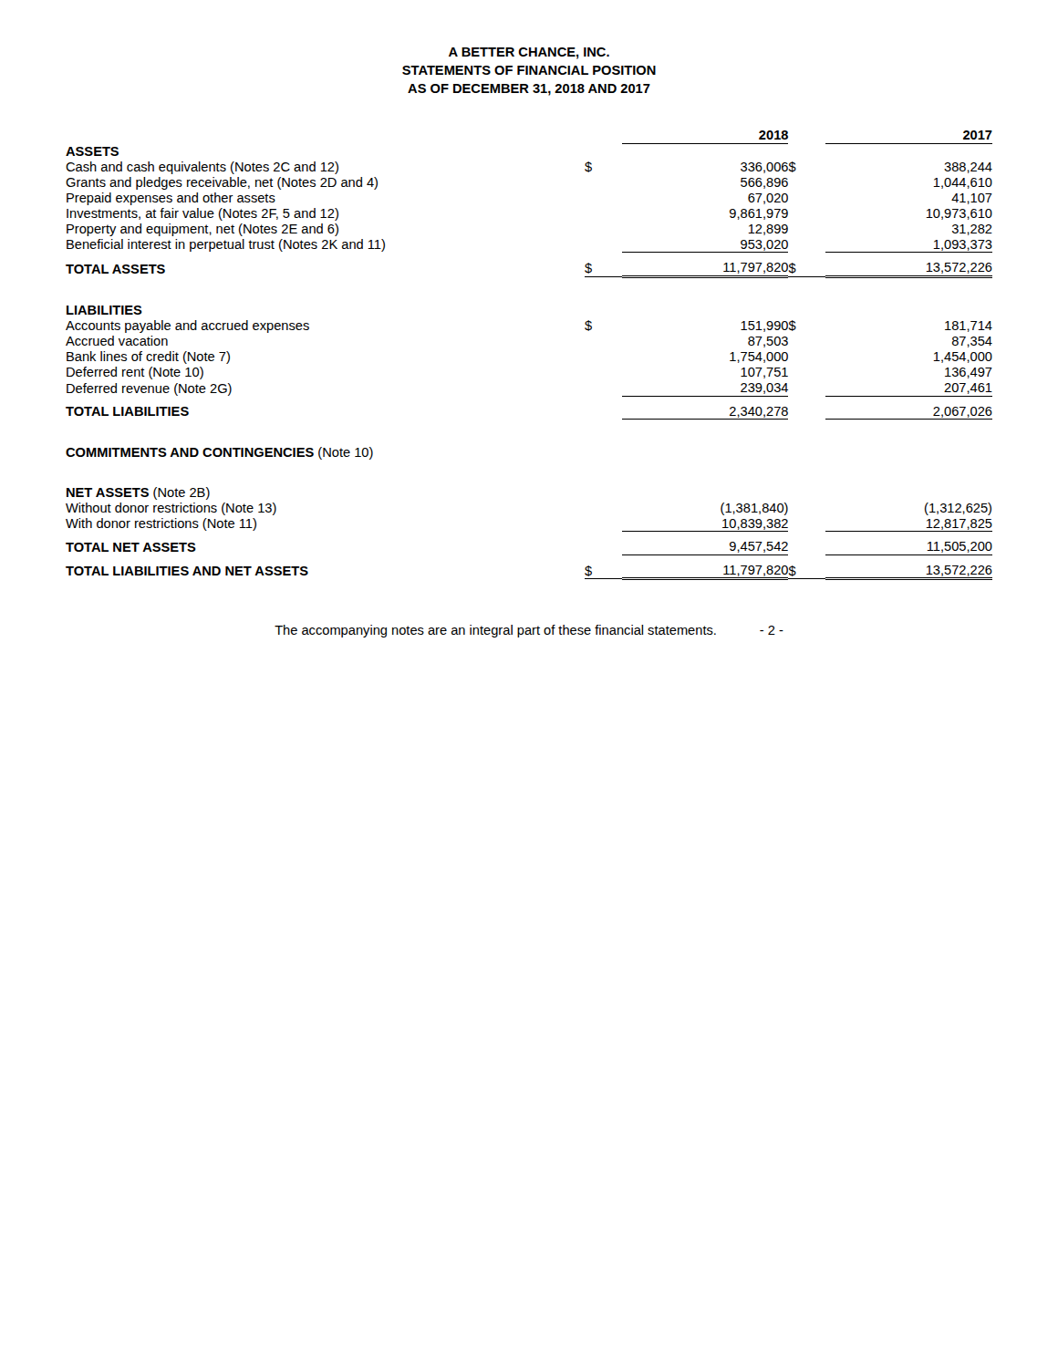A BETTER CHANCE, INC.
STATEMENTS OF FINANCIAL POSITION
AS OF DECEMBER 31, 2018 AND 2017
| | | 2018 | | 2017 |
| ASSETS | | | | |
| Cash and cash equivalents (Notes 2C and 12) | $ | 336,006 | $ | 388,244 |
| Grants and pledges receivable, net (Notes 2D and 4) | | 566,896 | | 1,044,610 |
| Prepaid expenses and other assets | | 67,020 | | 41,107 |
| Investments, at fair value (Notes 2F, 5 and 12) | | 9,861,979 | | 10,973,610 |
| Property and equipment, net (Notes 2E and 6) | | 12,899 | | 31,282 |
| Beneficial interest in perpetual trust (Notes 2K and 11) | | 953,020 | | 1,093,373 |
| TOTAL ASSETS | $ | 11,797,820 | $ | 13,572,226 |
| LIABILITIES | | | | |
| Accounts payable and accrued expenses | $ | 151,990 | $ | 181,714 |
| Accrued vacation | | 87,503 | | 87,354 |
| Bank lines of credit (Note 7) | | 1,754,000 | | 1,454,000 |
| Deferred rent (Note 10) | | 107,751 | | 136,497 |
| Deferred revenue (Note 2G) | | 239,034 | | 207,461 |
| TOTAL LIABILITIES | | 2,340,278 | | 2,067,026 |
| COMMITMENTS AND CONTINGENCIES (Note 10) | | | | |
| NET ASSETS (Note 2B) | | | | |
| Without donor restrictions (Note 13) | | (1,381,840) | | (1,312,625) |
| With donor restrictions (Note 11) | | 10,839,382 | | 12,817,825 |
| TOTAL NET ASSETS | | 9,457,542 | | 11,505,200 |
| TOTAL LIABILITIES AND NET ASSETS | $ | 11,797,820 | $ | 13,572,226 |
The accompanying notes are an integral part of these financial statements.
- 2 -